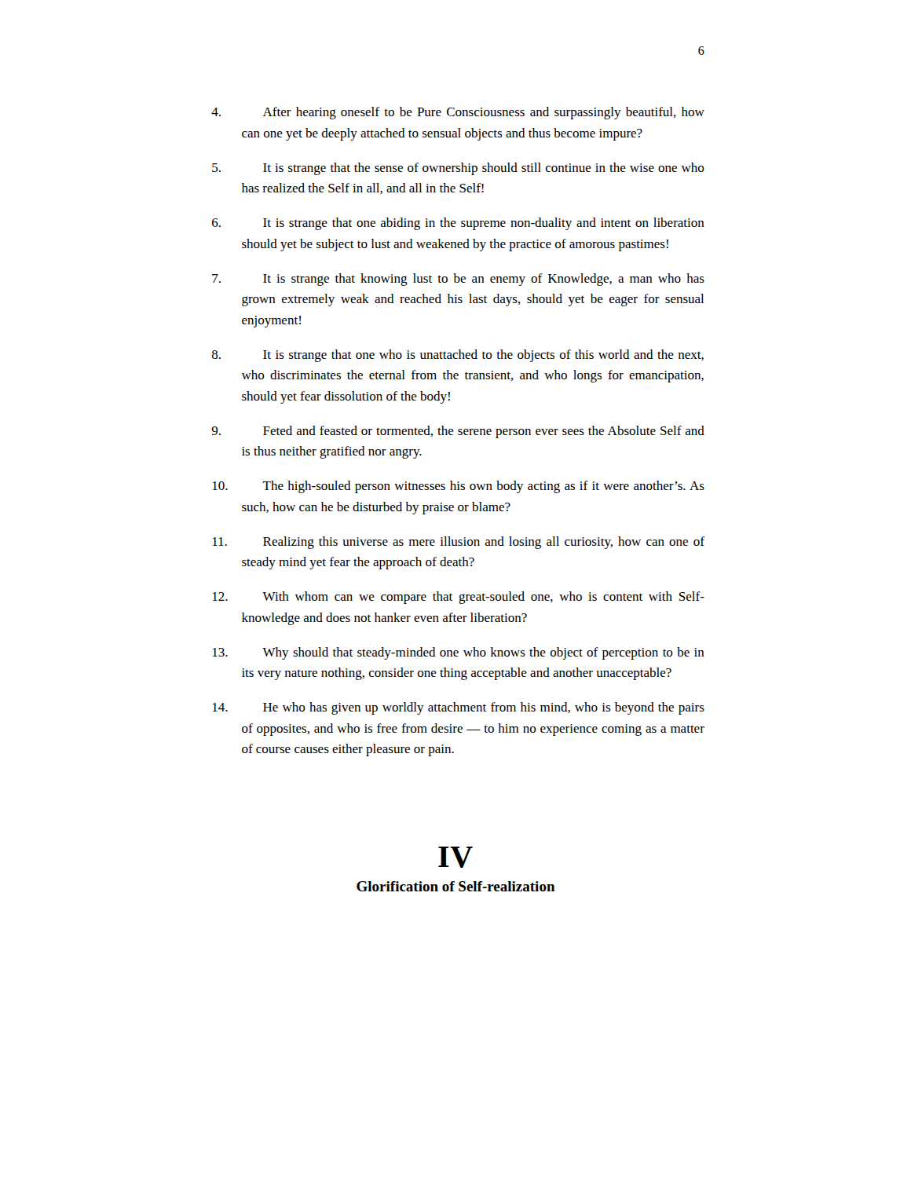6
4. After hearing oneself to be Pure Consciousness and surpassingly beautiful, how can one yet be deeply attached to sensual objects and thus become impure?
5. It is strange that the sense of ownership should still continue in the wise one who has realized the Self in all, and all in the Self!
6. It is strange that one abiding in the supreme non-duality and intent on liberation should yet be subject to lust and weakened by the practice of amorous pastimes!
7. It is strange that knowing lust to be an enemy of Knowledge, a man who has grown extremely weak and reached his last days, should yet be eager for sensual enjoyment!
8. It is strange that one who is unattached to the objects of this world and the next, who discriminates the eternal from the transient, and who longs for emancipation, should yet fear dissolution of the body!
9. Feted and feasted or tormented, the serene person ever sees the Absolute Self and is thus neither gratified nor angry.
10. The high-souled person witnesses his own body acting as if it were another’s. As such, how can he be disturbed by praise or blame?
11. Realizing this universe as mere illusion and losing all curiosity, how can one of steady mind yet fear the approach of death?
12. With whom can we compare that great-souled one, who is content with Self-knowledge and does not hanker even after liberation?
13. Why should that steady-minded one who knows the object of perception to be in its very nature nothing, consider one thing acceptable and another unacceptable?
14. He who has given up worldly attachment from his mind, who is beyond the pairs of opposites, and who is free from desire — to him no experience coming as a matter of course causes either pleasure or pain.
IV
Glorification of Self-realization